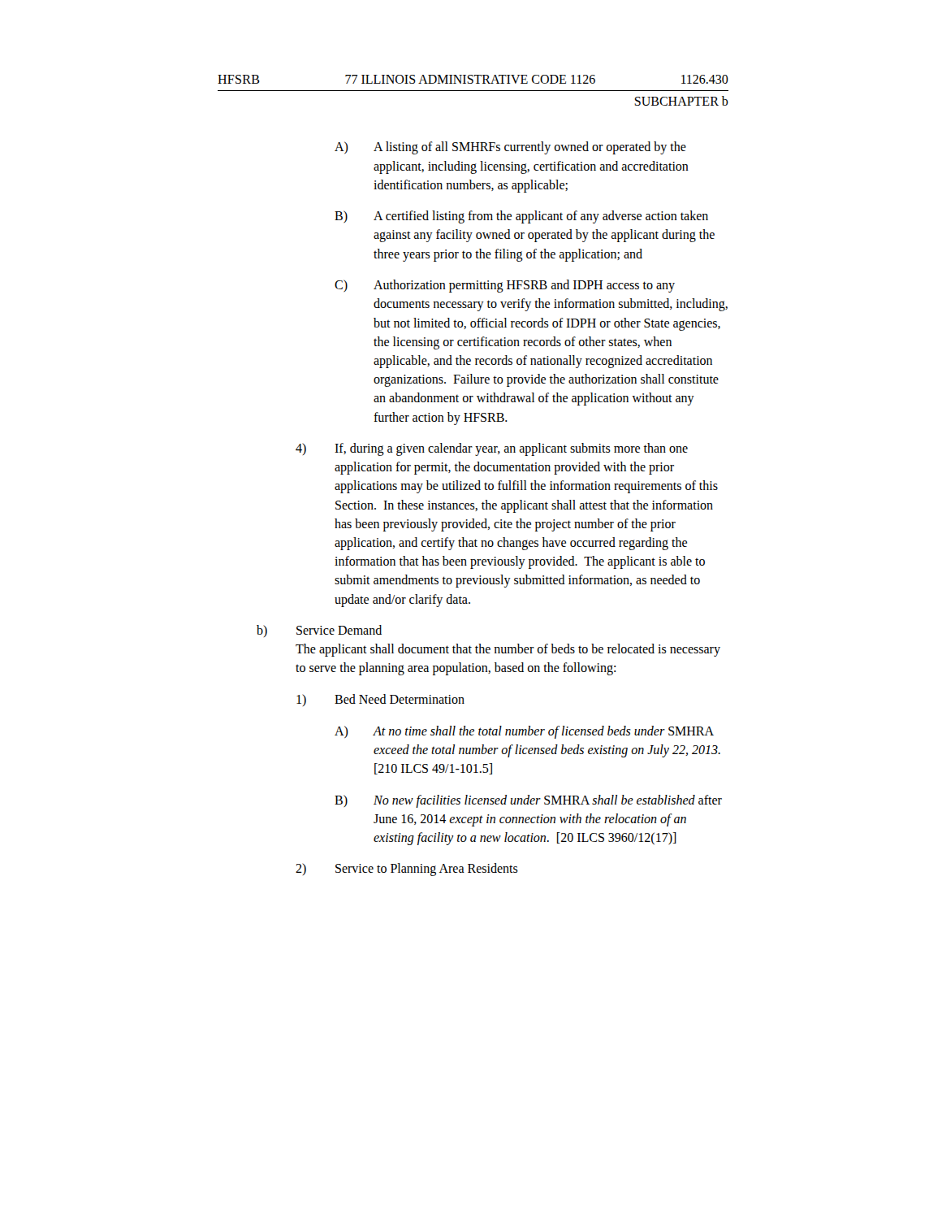HFSRB 77 ILLINOIS ADMINISTRATIVE CODE 1126 1126.430
SUBCHAPTER b
A)
A listing of all SMHRFs currently owned or operated by the applicant, including licensing, certification and accreditation identification numbers, as applicable;
B)
A certified listing from the applicant of any adverse action taken against any facility owned or operated by the applicant during the three years prior to the filing of the application; and
C)
Authorization permitting HFSRB and IDPH access to any documents necessary to verify the information submitted, including, but not limited to, official records of IDPH or other State agencies, the licensing or certification records of other states, when applicable, and the records of nationally recognized accreditation organizations. Failure to provide the authorization shall constitute an abandonment or withdrawal of the application without any further action by HFSRB.
4)
If, during a given calendar year, an applicant submits more than one application for permit, the documentation provided with the prior applications may be utilized to fulfill the information requirements of this Section. In these instances, the applicant shall attest that the information has been previously provided, cite the project number of the prior application, and certify that no changes have occurred regarding the information that has been previously provided. The applicant is able to submit amendments to previously submitted information, as needed to update and/or clarify data.
b)
Service Demand
The applicant shall document that the number of beds to be relocated is necessary to serve the planning area population, based on the following:
1)
Bed Need Determination
A)
At no time shall the total number of licensed beds under SMHRA exceed the total number of licensed beds existing on July 22, 2013. [210 ILCS 49/1-101.5]
B)
No new facilities licensed under SMHRA shall be established after June 16, 2014 except in connection with the relocation of an existing facility to a new location. [20 ILCS 3960/12(17)]
2)
Service to Planning Area Residents